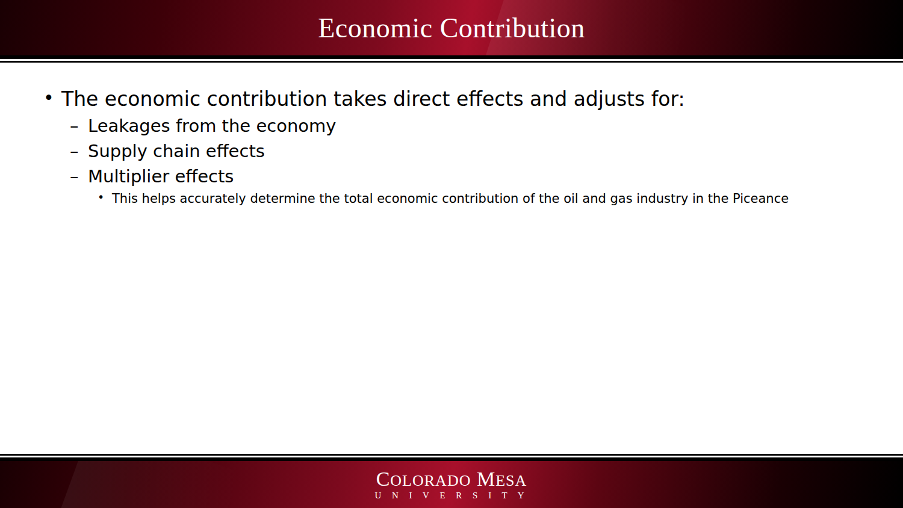Economic Contribution
The economic contribution takes direct effects and adjusts for:
Leakages from the economy
Supply chain effects
Multiplier effects
This helps accurately determine the total economic contribution of the oil and gas industry in the Piceance
COLORADO MESA
U N I V E R S I T Y